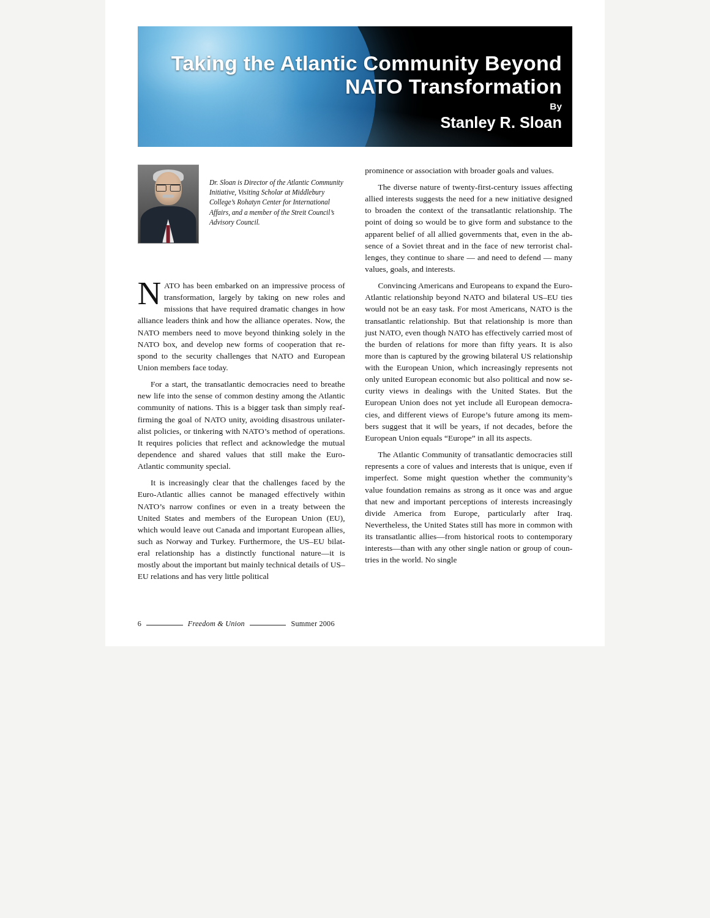Taking the Atlantic Community Beyond
NATO Transformation
By
Stanley R. Sloan
Dr. Sloan is Director of the Atlantic Community Initiative, Visiting Scholar at Middlebury College’s Rohatyn Center for International Affairs, and a member of the Streit Council’s Advisory Council.
NATO has been embarked on an impressive process of transformation, largely by taking on new roles and missions that have required dramatic changes in how alliance leaders think and how the alliance operates. Now, the NATO members need to move beyond thinking solely in the NATO box, and develop new forms of cooperation that respond to the security challenges that NATO and European Union members face today.
For a start, the transatlantic democracies need to breathe new life into the sense of common destiny among the Atlantic community of nations. This is a bigger task than simply reaffirming the goal of NATO unity, avoiding disastrous unilateralist policies, or tinkering with NATO’s method of operations. It requires policies that reflect and acknowledge the mutual dependence and shared values that still make the Euro-Atlantic community special.
It is increasingly clear that the challenges faced by the Euro-Atlantic allies cannot be managed effectively within NATO’s narrow confines or even in a treaty between the United States and members of the European Union (EU), which would leave out Canada and important European allies, such as Norway and Turkey. Furthermore, the US–EU bilateral relationship has a distinctly functional nature—it is mostly about the important but mainly technical details of US–EU relations and has very little political
prominence or association with broader goals and values.
The diverse nature of twenty-first-century issues affecting allied interests suggests the need for a new initiative designed to broaden the context of the transatlantic relationship. The point of doing so would be to give form and substance to the apparent belief of all allied governments that, even in the absence of a Soviet threat and in the face of new terrorist challenges, they continue to share — and need to defend — many values, goals, and interests.
Convincing Americans and Europeans to expand the Euro-Atlantic relationship beyond NATO and bilateral US–EU ties would not be an easy task. For most Americans, NATO is the transatlantic relationship. But that relationship is more than just NATO, even though NATO has effectively carried most of the burden of relations for more than fifty years. It is also more than is captured by the growing bilateral US relationship with the European Union, which increasingly represents not only united European economic but also political and now security views in dealings with the United States. But the European Union does not yet include all European democracies, and different views of Europe’s future among its members suggest that it will be years, if not decades, before the European Union equals “Europe” in all its aspects.
The Atlantic Community of transatlantic democracies still represents a core of values and interests that is unique, even if imperfect. Some might question whether the community’s value foundation remains as strong as it once was and argue that new and important perceptions of interests increasingly divide America from Europe, particularly after Iraq. Nevertheless, the United States still has more in common with its transatlantic allies—from historical roots to contemporary interests—than with any other single nation or group of countries in the world. No single
6 Freedom & Union Summer 2006